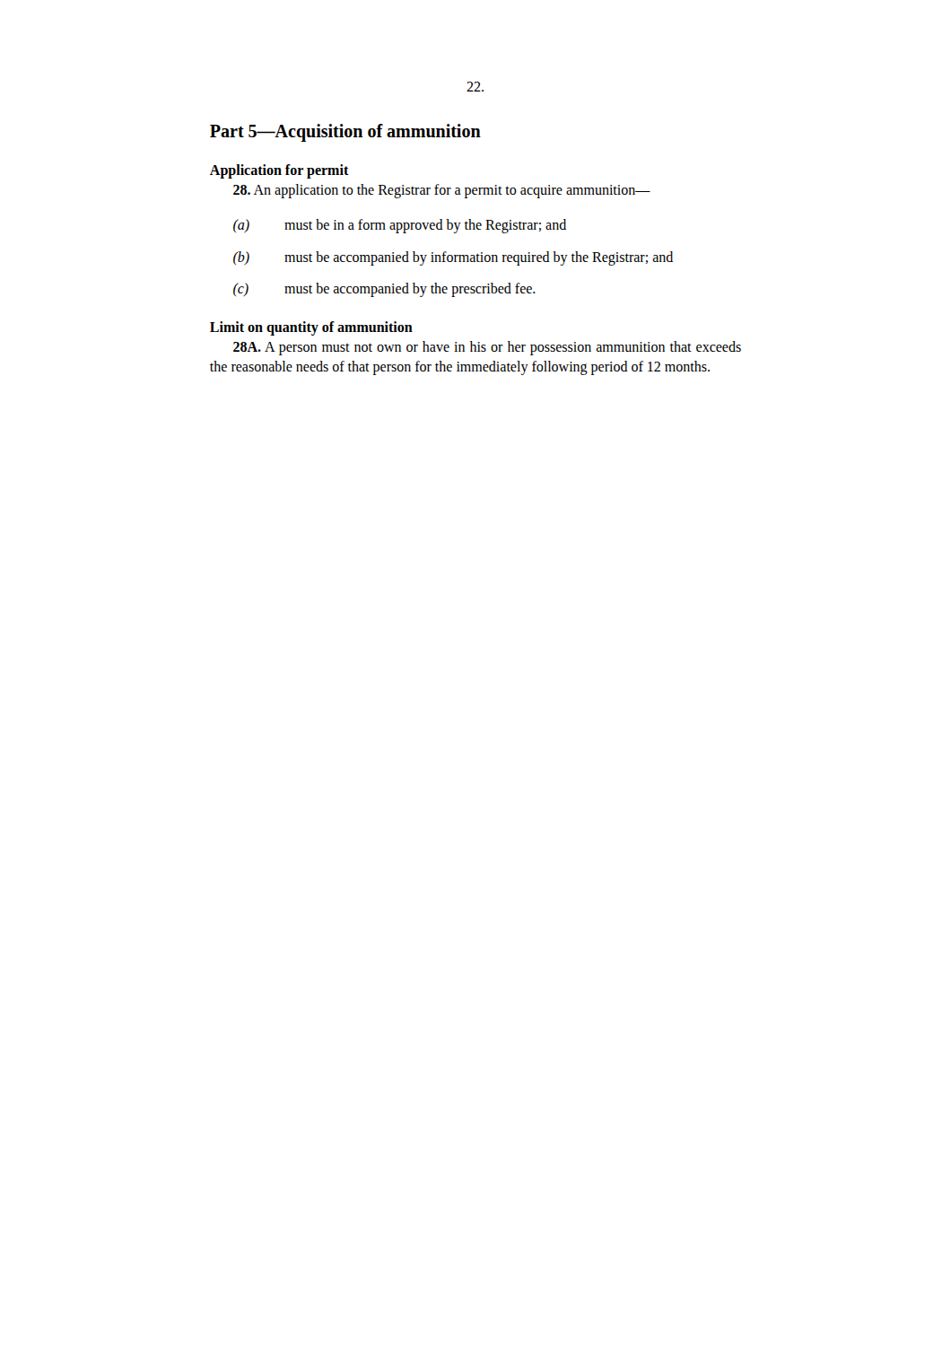22.
Part 5—Acquisition of ammunition
Application for permit
28. An application to the Registrar for a permit to acquire ammunition—
(a) must be in a form approved by the Registrar; and
(b) must be accompanied by information required by the Registrar; and
(c) must be accompanied by the prescribed fee.
Limit on quantity of ammunition
28A. A person must not own or have in his or her possession ammunition that exceeds the reasonable needs of that person for the immediately following period of 12 months.